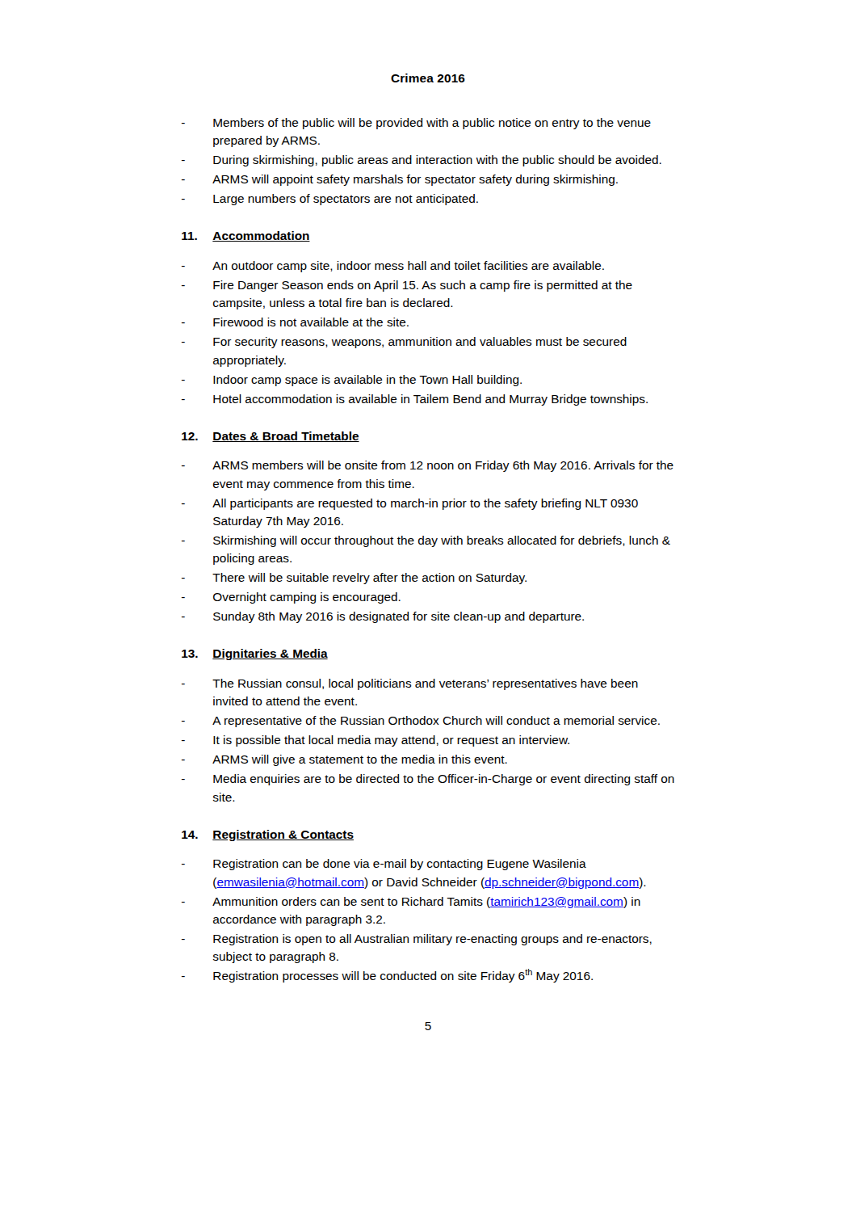Crimea 2016
Members of the public will be provided with a public notice on entry to the venue prepared by ARMS.
During skirmishing, public areas and interaction with the public should be avoided.
ARMS will appoint safety marshals for spectator safety during skirmishing.
Large numbers of spectators are not anticipated.
11. Accommodation
An outdoor camp site, indoor mess hall and toilet facilities are available.
Fire Danger Season ends on April 15. As such a camp fire is permitted at the campsite, unless a total fire ban is declared.
Firewood is not available at the site.
For security reasons, weapons, ammunition and valuables must be secured appropriately.
Indoor camp space is available in the Town Hall building.
Hotel accommodation is available in Tailem Bend and Murray Bridge townships.
12. Dates & Broad Timetable
ARMS members will be onsite from 12 noon on Friday 6th May 2016. Arrivals for the event may commence from this time.
All participants are requested to march-in prior to the safety briefing NLT 0930 Saturday 7th May 2016.
Skirmishing will occur throughout the day with breaks allocated for debriefs, lunch & policing areas.
There will be suitable revelry after the action on Saturday.
Overnight camping is encouraged.
Sunday 8th May 2016 is designated for site clean-up and departure.
13. Dignitaries & Media
The Russian consul, local politicians and veterans’ representatives have been invited to attend the event.
A representative of the Russian Orthodox Church will conduct a memorial service.
It is possible that local media may attend, or request an interview.
ARMS will give a statement to the media in this event.
Media enquiries are to be directed to the Officer-in-Charge or event directing staff on site.
14. Registration & Contacts
Registration can be done via e-mail by contacting Eugene Wasilenia (emwasilenia@hotmail.com) or David Schneider (dp.schneider@bigpond.com).
Ammunition orders can be sent to Richard Tamits (tamirich123@gmail.com) in accordance with paragraph 3.2.
Registration is open to all Australian military re-enacting groups and re-enactors, subject to paragraph 8.
Registration processes will be conducted on site Friday 6th May 2016.
5